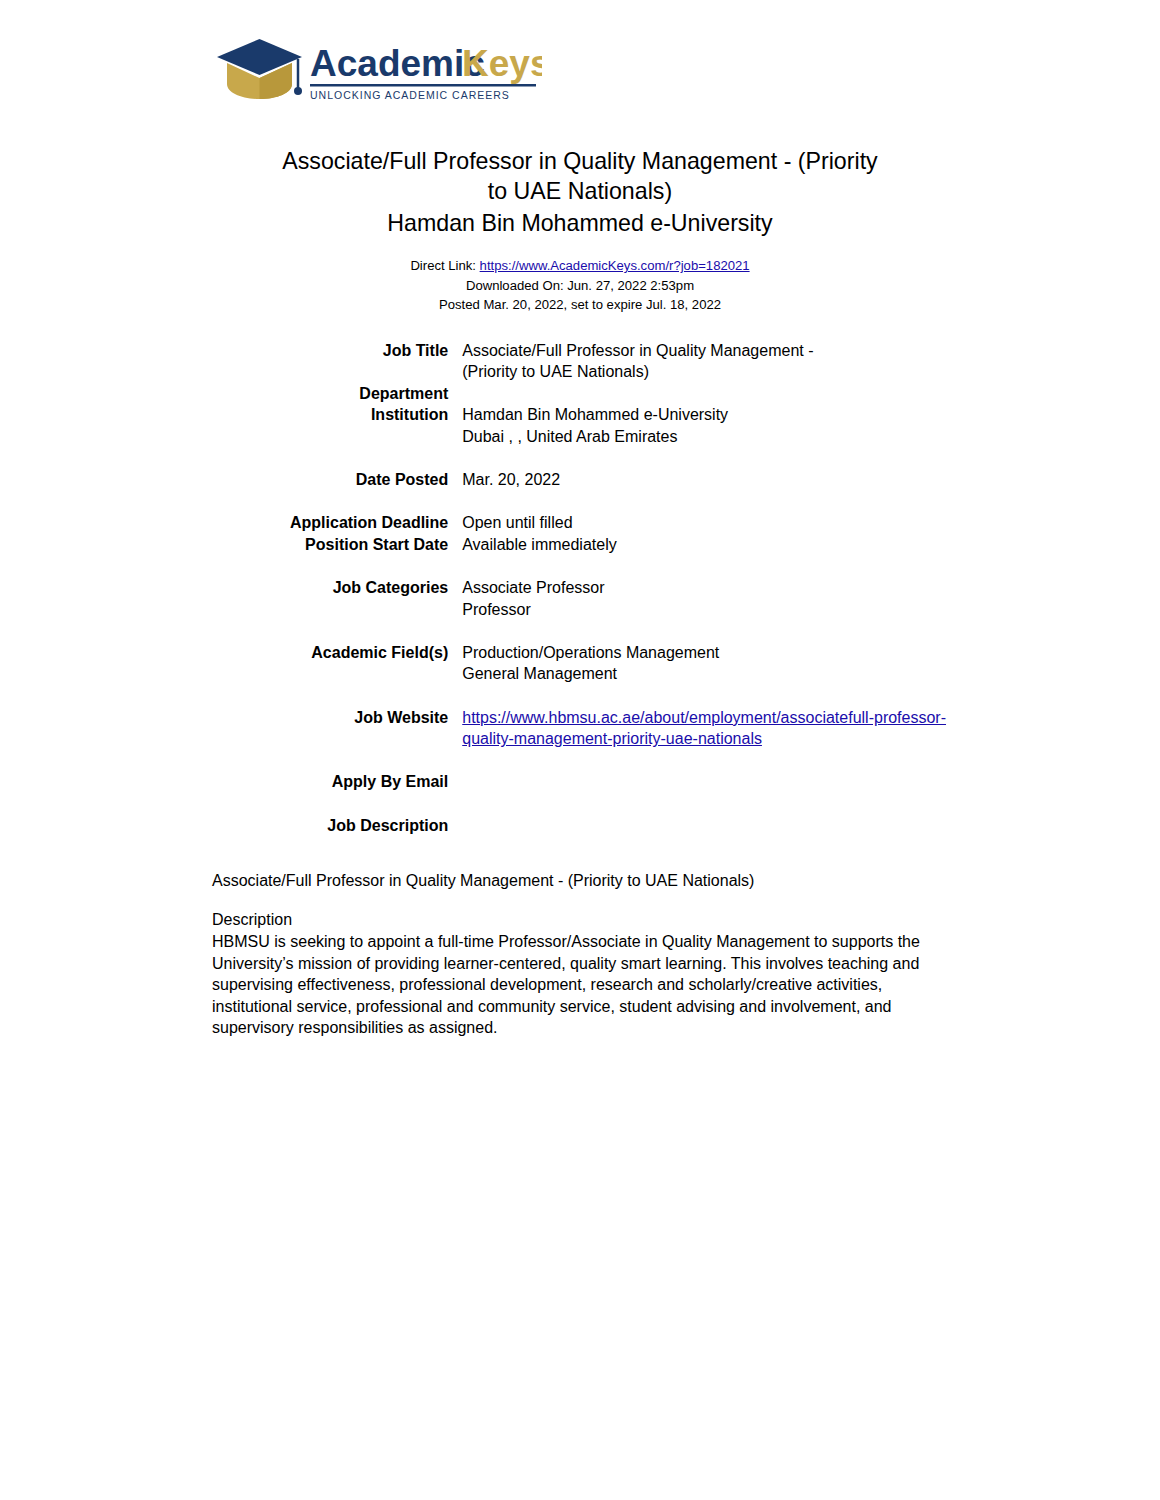Academic Keys UNLOCKING ACADEMIC CAREERS
Associate/Full Professor in Quality Management - (Priority
to UAE Nationals)
Hamdan Bin Mohammed e-University
Direct Link: https://www.AcademicKeys.com/r?job=182021
Downloaded On: Jun. 27, 2022 2:53pm
Posted Mar. 20, 2022, set to expire Jul. 18, 2022
| Job Title | Associate/Full Professor in Quality Management - (Priority to UAE Nationals) |
| Department | |
| Institution | Hamdan Bin Mohammed e-University Dubai , , United Arab Emirates |
| Date Posted | Mar. 20, 2022 |
| Application Deadline | Open until filled |
| Position Start Date | Available immediately |
| Job Categories | Associate Professor Professor |
| Academic Field(s) | Production/Operations Management General Management |
| Job Website | https://www.hbmsu.ac.ae/about/employment/associatefull-professor-quality-management-priority-uae-nationals |
| Apply By Email | |
| Job Description | |
Associate/Full Professor in Quality Management - (Priority to UAE Nationals)
Description
HBMSU is seeking to appoint a full-time Professor/Associate in Quality Management to supports the University’s mission of providing learner-centered, quality smart learning. This involves teaching and supervising effectiveness, professional development, research and scholarly/creative activities, institutional service, professional and community service, student advising and involvement, and supervisory responsibilities as assigned.